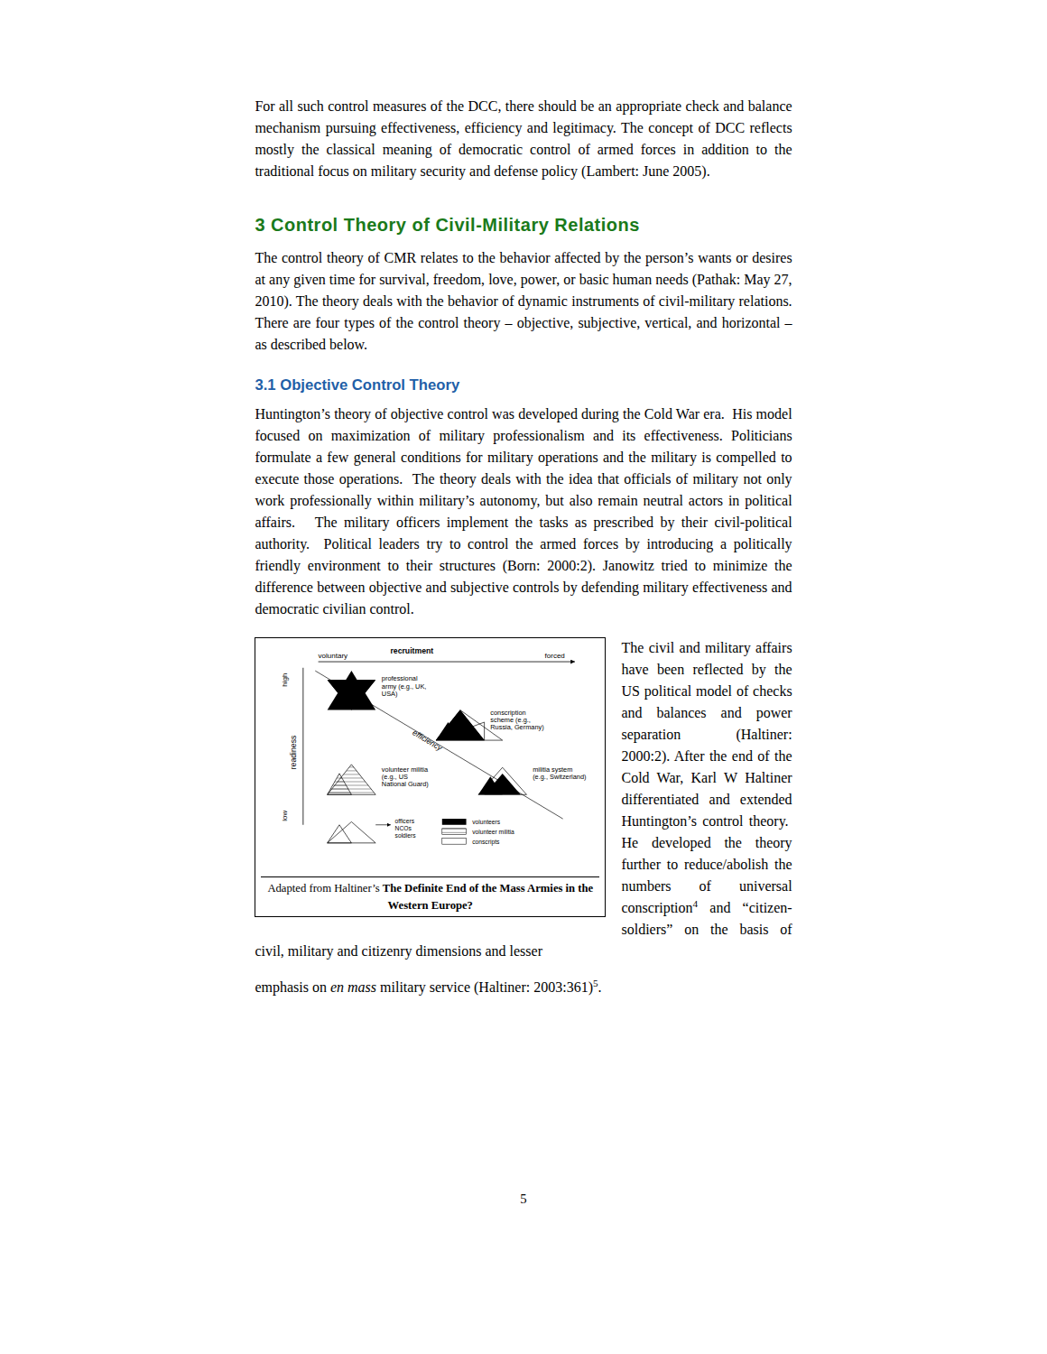For all such control measures of the DCC, there should be an appropriate check and balance mechanism pursuing effectiveness, efficiency and legitimacy. The concept of DCC reflects mostly the classical meaning of democratic control of armed forces in addition to the traditional focus on military security and defense policy (Lambert: June 2005).
3 Control Theory of Civil-Military Relations
The control theory of CMR relates to the behavior affected by the person’s wants or desires at any given time for survival, freedom, love, power, or basic human needs (Pathak: May 27, 2010). The theory deals with the behavior of dynamic instruments of civil-military relations. There are four types of the control theory – objective, subjective, vertical, and horizontal – as described below.
3.1 Objective Control Theory
Huntington’s theory of objective control was developed during the Cold War era. His model focused on maximization of military professionalism and its effectiveness. Politicians formulate a few general conditions for military operations and the military is compelled to execute those operations. The theory deals with the idea that officials of military not only work professionally within military’s autonomy, but also remain neutral actors in political affairs. The military officers implement the tasks as prescribed by their civil-political authority. Political leaders try to control the armed forces by introducing a politically friendly environment to their structures (Born: 2000:2). Janowitz tried to minimize the difference between objective and subjective controls by defending military effectiveness and democratic civilian control.
recruitment voluntary forced readiness high low efficiency professional army (e.g., UK, USA) conscription scheme (e.g., Russia, Germany) volunteer militia (e.g., US National Guard) militia system (e.g., Switzerland) officers NCOs soldiers volunteers volunteer militia conscripts
Adapted from Haltiner’s The Definite End of the Mass Armies in the Western Europe?
The civil and military affairs have been reflected by the US political model of checks and balances and power separation (Haltiner: 2000:2). After the end of the Cold War, Karl W Haltiner differentiated and extended Huntington’s control theory. He developed the theory further to reduce/abolish the numbers of universal conscription4 and “citizen-soldiers” on the basis of civil, military and citizenry dimensions and lesser
emphasis on en mass military service (Haltiner: 2003:361)5.
5